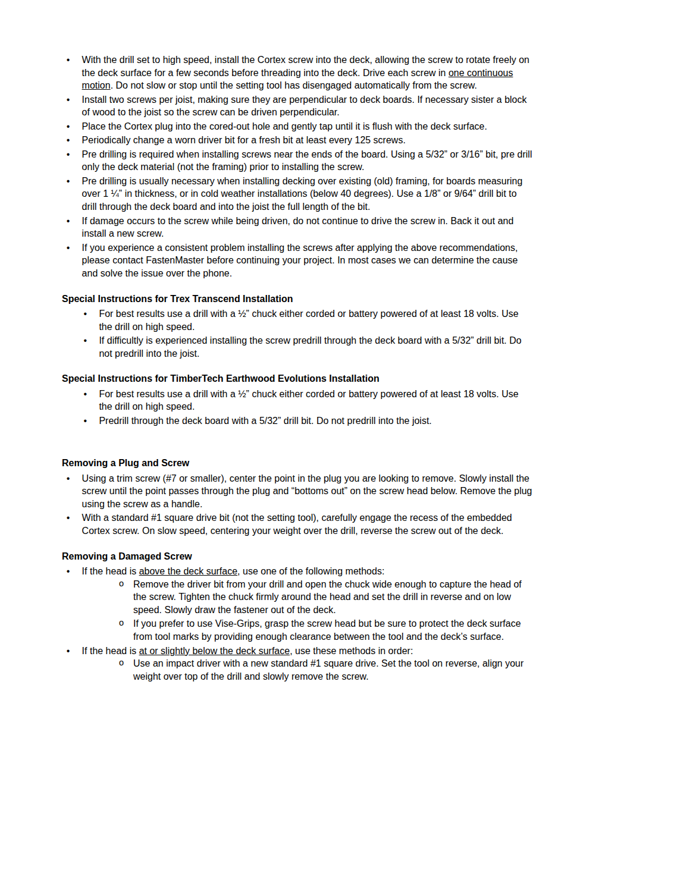With the drill set to high speed, install the Cortex screw into the deck, allowing the screw to rotate freely on the deck surface for a few seconds before threading into the deck. Drive each screw in one continuous motion. Do not slow or stop until the setting tool has disengaged automatically from the screw.
Install two screws per joist, making sure they are perpendicular to deck boards. If necessary sister a block of wood to the joist so the screw can be driven perpendicular.
Place the Cortex plug into the cored-out hole and gently tap until it is flush with the deck surface.
Periodically change a worn driver bit for a fresh bit at least every 125 screws.
Pre drilling is required when installing screws near the ends of the board. Using a 5/32” or 3/16” bit, pre drill only the deck material (not the framing) prior to installing the screw.
Pre drilling is usually necessary when installing decking over existing (old) framing, for boards measuring over 1 ¼” in thickness, or in cold weather installations (below 40 degrees). Use a 1/8” or 9/64” drill bit to drill through the deck board and into the joist the full length of the bit.
If damage occurs to the screw while being driven, do not continue to drive the screw in. Back it out and install a new screw.
If you experience a consistent problem installing the screws after applying the above recommendations, please contact FastenMaster before continuing your project. In most cases we can determine the cause and solve the issue over the phone.
Special Instructions for Trex Transcend Installation
For best results use a drill with a ½” chuck either corded or battery powered of at least 18 volts. Use the drill on high speed.
If difficultly is experienced installing the screw predrill through the deck board with a 5/32” drill bit. Do not predrill into the joist.
Special Instructions for TimberTech Earthwood Evolutions Installation
For best results use a drill with a ½” chuck either corded or battery powered of at least 18 volts. Use the drill on high speed.
Predrill through the deck board with a 5/32” drill bit. Do not predrill into the joist.
Removing a Plug and Screw
Using a trim screw (#7 or smaller), center the point in the plug you are looking to remove. Slowly install the screw until the point passes through the plug and “bottoms out” on the screw head below. Remove the plug using the screw as a handle.
With a standard #1 square drive bit (not the setting tool), carefully engage the recess of the embedded Cortex screw. On slow speed, centering your weight over the drill, reverse the screw out of the deck.
Removing a Damaged Screw
If the head is above the deck surface, use one of the following methods:
Remove the driver bit from your drill and open the chuck wide enough to capture the head of the screw. Tighten the chuck firmly around the head and set the drill in reverse and on low speed. Slowly draw the fastener out of the deck.
If you prefer to use Vise-Grips, grasp the screw head but be sure to protect the deck surface from tool marks by providing enough clearance between the tool and the deck’s surface.
If the head is at or slightly below the deck surface, use these methods in order:
Use an impact driver with a new standard #1 square drive. Set the tool on reverse, align your weight over top of the drill and slowly remove the screw.